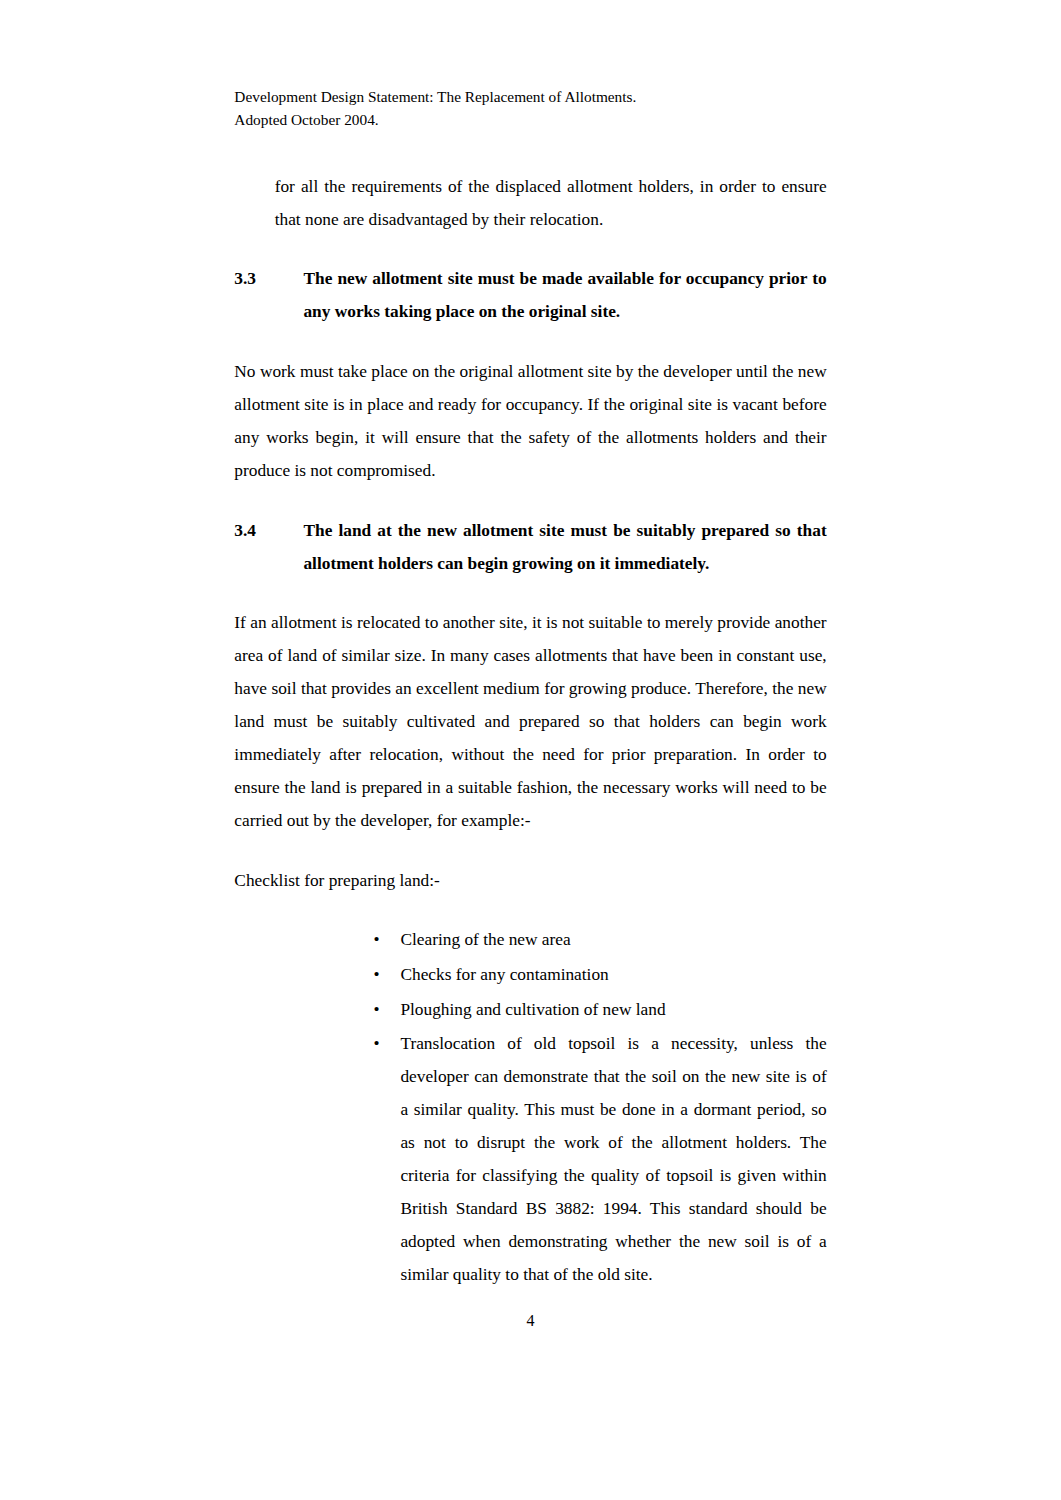Development Design Statement: The Replacement of Allotments.
Adopted October 2004.
for all the requirements of the displaced allotment holders, in order to ensure that none are disadvantaged by their relocation.
3.3
The new allotment site must be made available for occupancy prior to any works taking place on the original site.
No work must take place on the original allotment site by the developer until the new allotment site is in place and ready for occupancy. If the original site is vacant before any works begin, it will ensure that the safety of the allotments holders and their produce is not compromised.
3.4
The land at the new allotment site must be suitably prepared so that allotment holders can begin growing on it immediately.
If an allotment is relocated to another site, it is not suitable to merely provide another area of land of similar size. In many cases allotments that have been in constant use, have soil that provides an excellent medium for growing produce. Therefore, the new land must be suitably cultivated and prepared so that holders can begin work immediately after relocation, without the need for prior preparation. In order to ensure the land is prepared in a suitable fashion, the necessary works will need to be carried out by the developer, for example:-
Checklist for preparing land:-
Clearing of the new area
Checks for any contamination
Ploughing and cultivation of new land
Translocation of old topsoil is a necessity, unless the developer can demonstrate that the soil on the new site is of a similar quality. This must be done in a dormant period, so as not to disrupt the work of the allotment holders. The criteria for classifying the quality of topsoil is given within British Standard BS 3882: 1994. This standard should be adopted when demonstrating whether the new soil is of a similar quality to that of the old site.
4